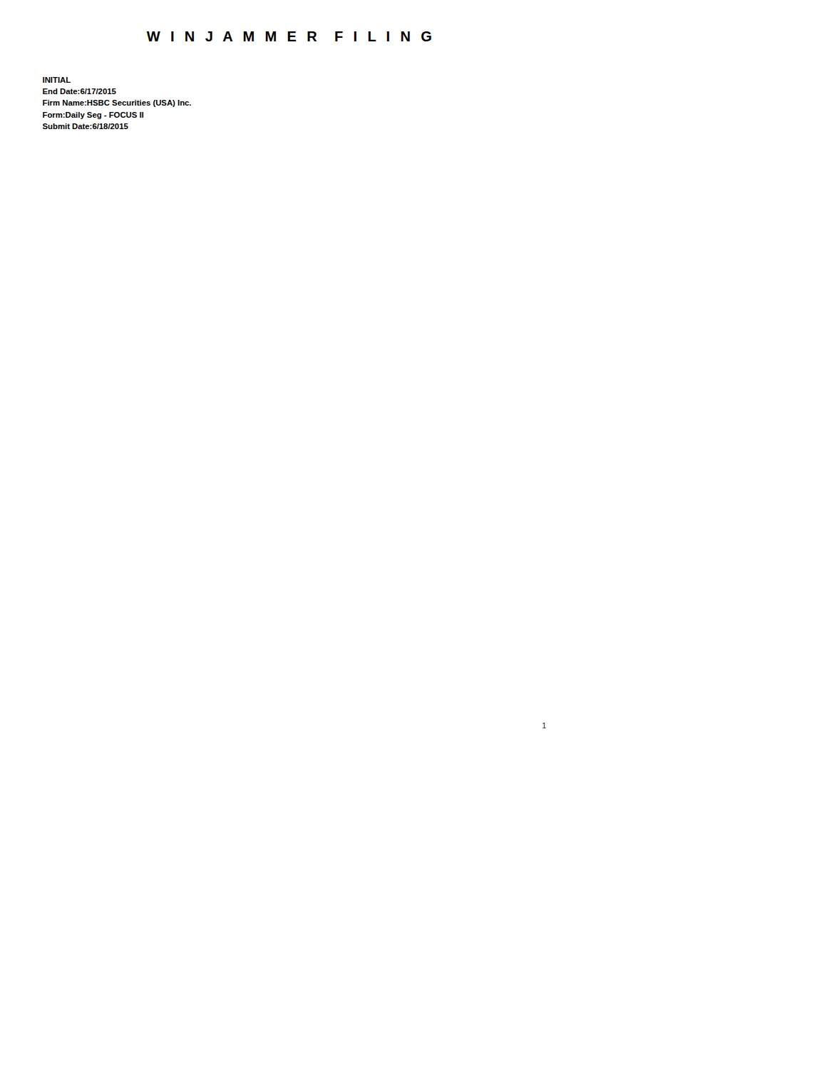W I N J A M M E R F I L I N G
INITIAL
End Date:6/17/2015
Firm Name:HSBC Securities (USA) Inc.
Form:Daily Seg - FOCUS II
Submit Date:6/18/2015
1